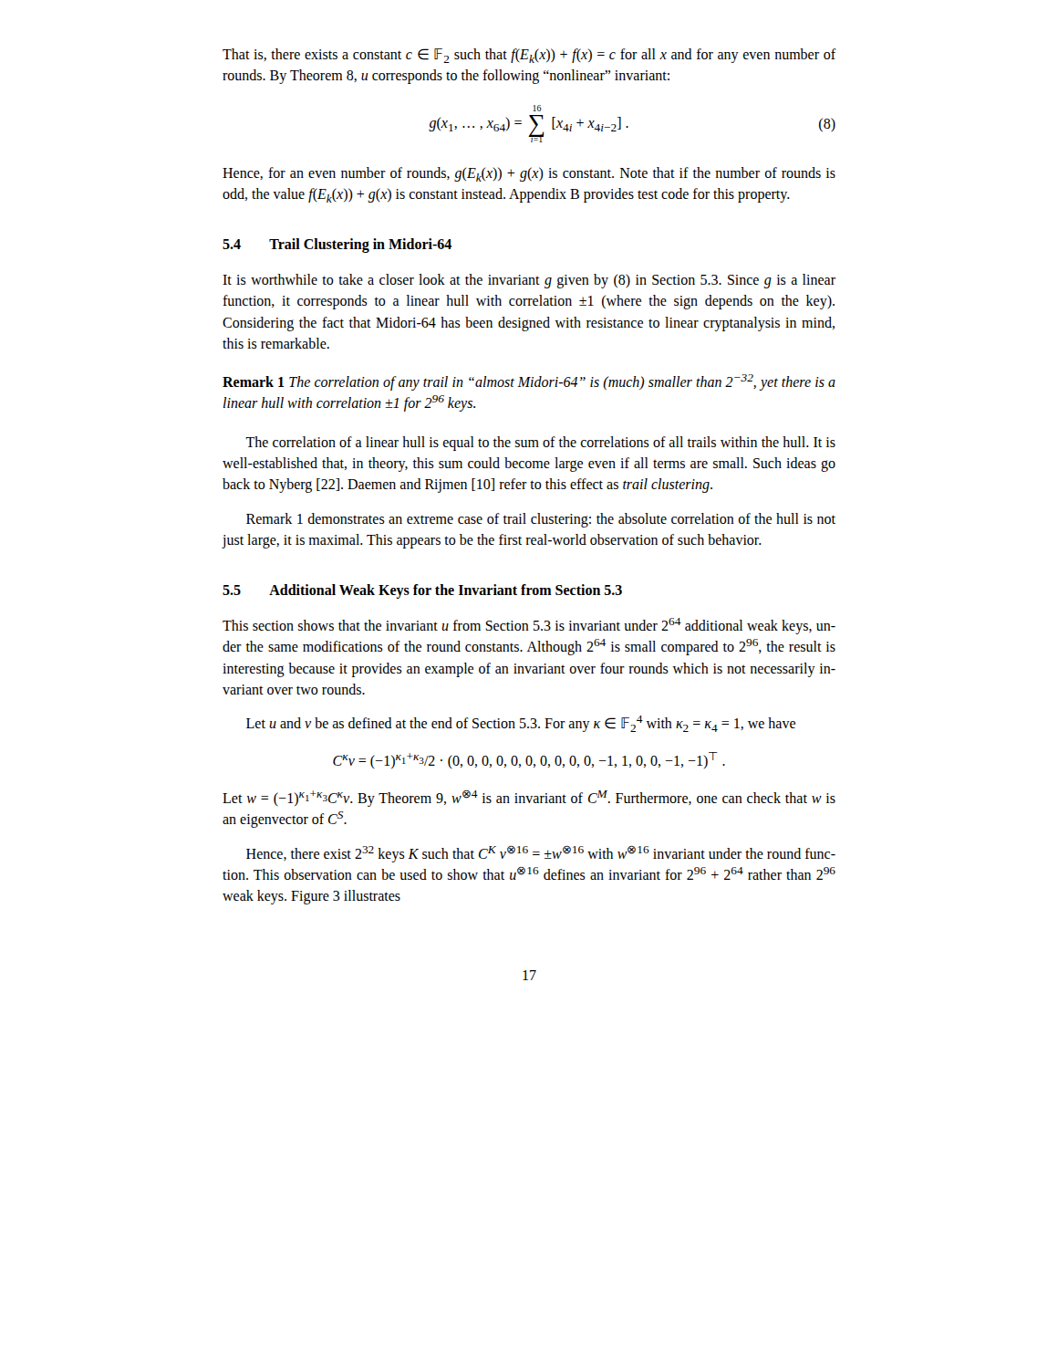That is, there exists a constant c ∈ 𝔽2 such that f(Ek(x)) + f(x) = c for all x and for any even number of rounds. By Theorem 8, u corresponds to the following “nonlinear” invariant:
g(x1, … , x64) = 16∑i=1 [x4i + x4i−2] . (8)
Hence, for an even number of rounds, g(Ek(x)) + g(x) is constant. Note that if the number of rounds is odd, the value f(Ek(x)) + g(x) is constant instead. Appendix B provides test code for this property.
5.4 Trail Clustering in Midori-64
It is worthwhile to take a closer look at the invariant g given by (8) in Section 5.3. Since g is a linear function, it corresponds to a linear hull with correlation ±1 (where the sign depends on the key). Considering the fact that Midori-64 has been designed with resistance to linear cryptanalysis in mind, this is remarkable.
Remark 1 The correlation of any trail in “almost Midori-64” is (much) smaller than 2−32, yet there is a linear hull with correlation ±1 for 296 keys.
The correlation of a linear hull is equal to the sum of the correlations of all trails within the hull. It is well-established that, in theory, this sum could become large even if all terms are small. Such ideas go back to Nyberg [22]. Daemen and Rijmen [10] refer to this effect as trail clustering.
Remark 1 demonstrates an extreme case of trail clustering: the absolute correlation of the hull is not just large, it is maximal. This appears to be the first real-world observation of such behavior.
5.5 Additional Weak Keys for the Invariant from Section 5.3
This section shows that the invariant u from Section 5.3 is invariant under 264 additional weak keys, under the same modifications of the round constants. Although 264 is small compared to 296, the result is interesting because it provides an example of an invariant over four rounds which is not necessarily invariant over two rounds.
Let u and v be as defined at the end of Section 5.3. For any κ ∈ 𝔽24 with κ2 = κ4 = 1, we have
Cκv = (−1)κ1+κ3/2 · (0, 0, 0, 0, 0, 0, 0, 0, 0, 0, −1, 1, 0, 0, −1, −1)⊤ .
Let w = (−1)κ1+κ3Cκv. By Theorem 9, w⊗4 is an invariant of CM. Furthermore, one can check that w is an eigenvector of CS.
Hence, there exist 232 keys K such that CK v⊗16 = ±w⊗16 with w⊗16 invariant under the round function. This observation can be used to show that u⊗16 defines an invariant for 296 + 264 rather than 296 weak keys. Figure 3 illustrates
17